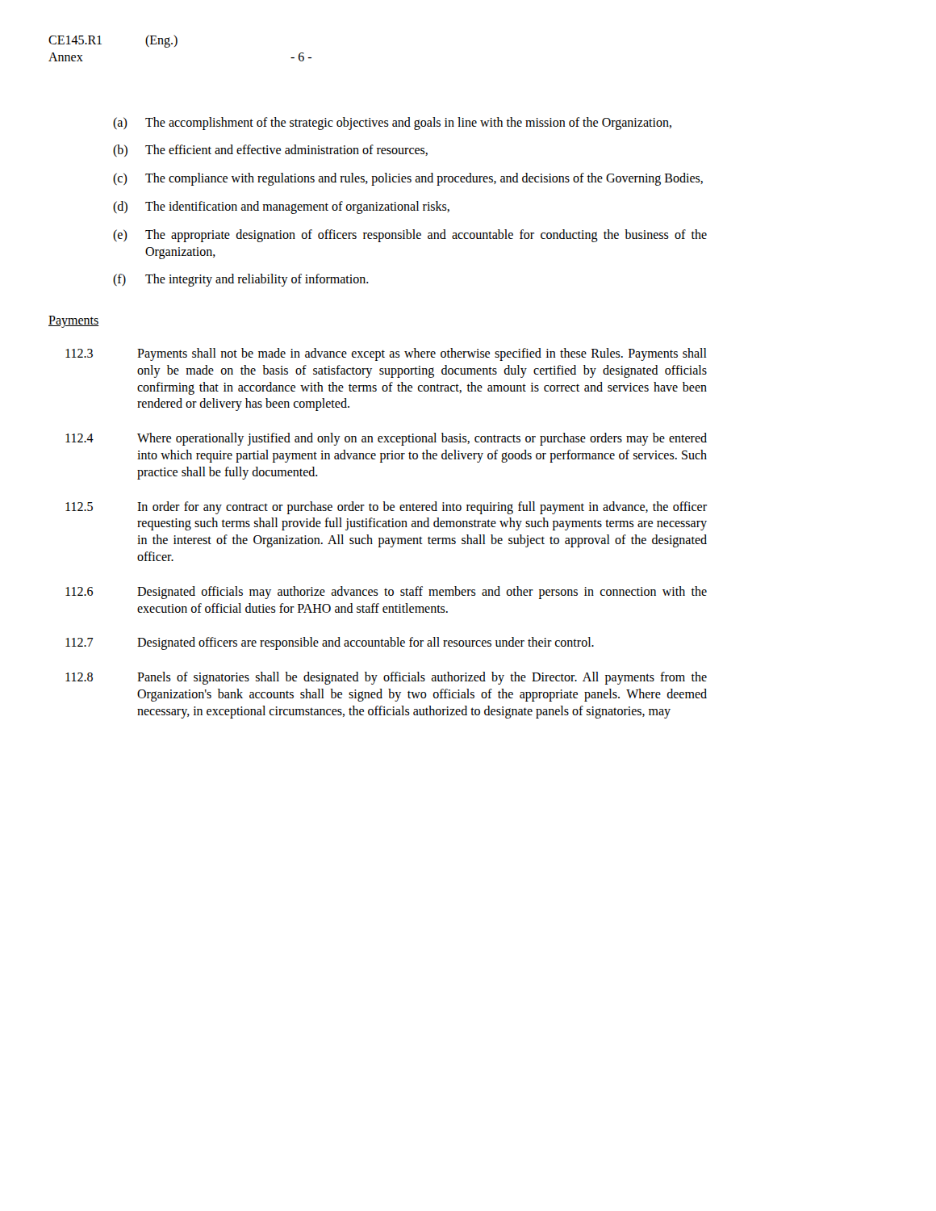CE145.R1 (Eng.)
Annex - 6 -
(a) The accomplishment of the strategic objectives and goals in line with the mission of the Organization,
(b) The efficient and effective administration of resources,
(c) The compliance with regulations and rules, policies and procedures, and decisions of the Governing Bodies,
(d) The identification and management of organizational risks,
(e) The appropriate designation of officers responsible and accountable for conducting the business of the Organization,
(f) The integrity and reliability of information.
Payments
112.3 Payments shall not be made in advance except as where otherwise specified in these Rules. Payments shall only be made on the basis of satisfactory supporting documents duly certified by designated officials confirming that in accordance with the terms of the contract, the amount is correct and services have been rendered or delivery has been completed.
112.4 Where operationally justified and only on an exceptional basis, contracts or purchase orders may be entered into which require partial payment in advance prior to the delivery of goods or performance of services. Such practice shall be fully documented.
112.5 In order for any contract or purchase order to be entered into requiring full payment in advance, the officer requesting such terms shall provide full justification and demonstrate why such payments terms are necessary in the interest of the Organization. All such payment terms shall be subject to approval of the designated officer.
112.6 Designated officials may authorize advances to staff members and other persons in connection with the execution of official duties for PAHO and staff entitlements.
112.7 Designated officers are responsible and accountable for all resources under their control.
112.8 Panels of signatories shall be designated by officials authorized by the Director. All payments from the Organization's bank accounts shall be signed by two officials of the appropriate panels. Where deemed necessary, in exceptional circumstances, the officials authorized to designate panels of signatories, may